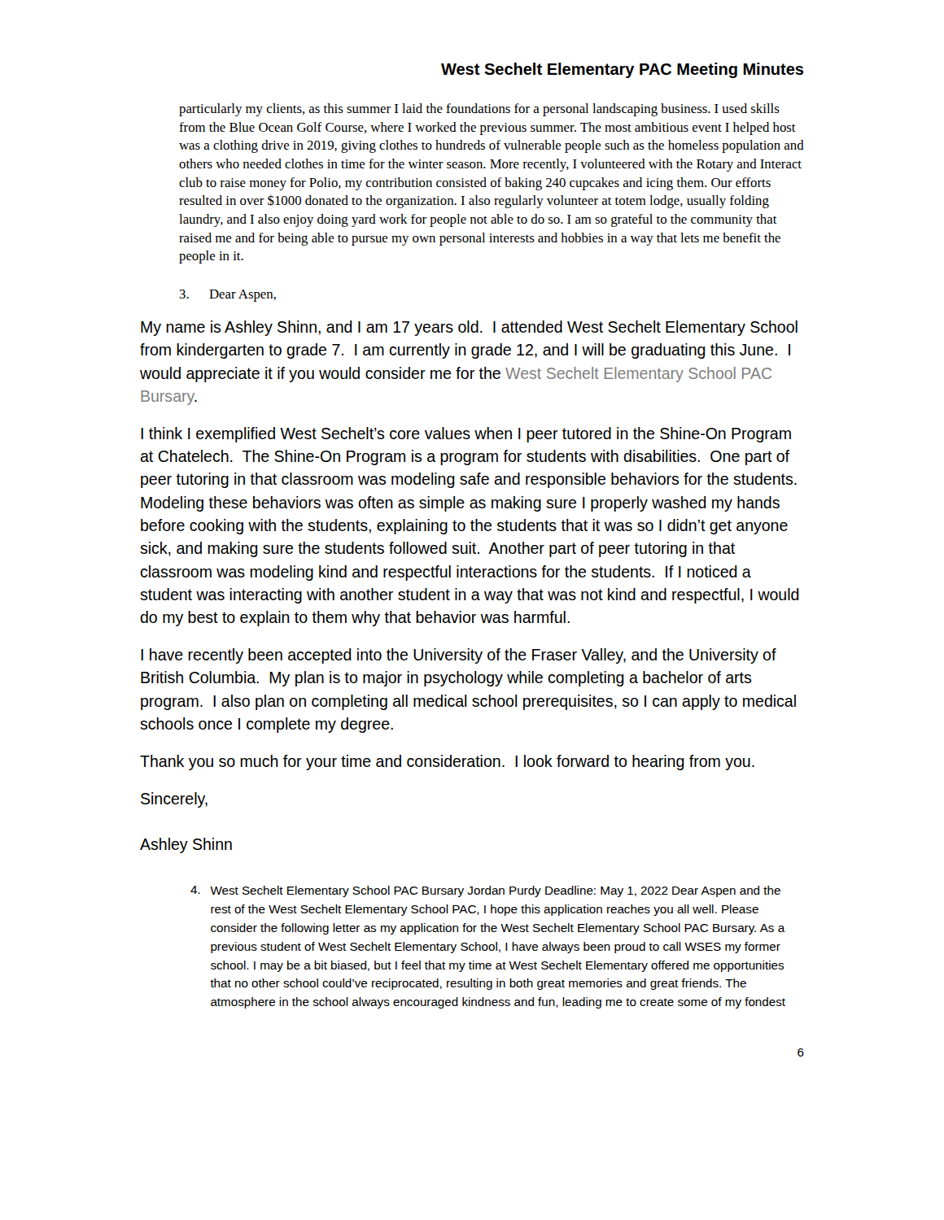West Sechelt Elementary PAC Meeting Minutes
particularly my clients, as this summer I laid the foundations for a personal landscaping business. I used skills from the Blue Ocean Golf Course, where I worked the previous summer. The most ambitious event I helped host was a clothing drive in 2019, giving clothes to hundreds of vulnerable people such as the homeless population and others who needed clothes in time for the winter season. More recently, I volunteered with the Rotary and Interact club to raise money for Polio, my contribution consisted of baking 240 cupcakes and icing them. Our efforts resulted in over $1000 donated to the organization. I also regularly volunteer at totem lodge, usually folding laundry, and I also enjoy doing yard work for people not able to do so. I am so grateful to the community that raised me and for being able to pursue my own personal interests and hobbies in a way that lets me benefit the people in it.
3. Dear Aspen,
My name is Ashley Shinn, and I am 17 years old. I attended West Sechelt Elementary School from kindergarten to grade 7. I am currently in grade 12, and I will be graduating this June. I would appreciate it if you would consider me for the West Sechelt Elementary School PAC Bursary.
I think I exemplified West Sechelt’s core values when I peer tutored in the Shine-On Program at Chatelech. The Shine-On Program is a program for students with disabilities. One part of peer tutoring in that classroom was modeling safe and responsible behaviors for the students. Modeling these behaviors was often as simple as making sure I properly washed my hands before cooking with the students, explaining to the students that it was so I didn’t get anyone sick, and making sure the students followed suit. Another part of peer tutoring in that classroom was modeling kind and respectful interactions for the students. If I noticed a student was interacting with another student in a way that was not kind and respectful, I would do my best to explain to them why that behavior was harmful.
I have recently been accepted into the University of the Fraser Valley, and the University of British Columbia. My plan is to major in psychology while completing a bachelor of arts program. I also plan on completing all medical school prerequisites, so I can apply to medical schools once I complete my degree.
Thank you so much for your time and consideration. I look forward to hearing from you.
Sincerely,
Ashley Shinn
4.
West Sechelt Elementary School PAC Bursary Jordan Purdy Deadline: May 1, 2022 Dear Aspen and the rest of the West Sechelt Elementary School PAC, I hope this application reaches you all well. Please consider the following letter as my application for the West Sechelt Elementary School PAC Bursary. As a previous student of West Sechelt Elementary School, I have always been proud to call WSES my former school. I may be a bit biased, but I feel that my time at West Sechelt Elementary offered me opportunities that no other school could’ve reciprocated, resulting in both great memories and great friends. The atmosphere in the school always encouraged kindness and fun, leading me to create some of my fondest
6